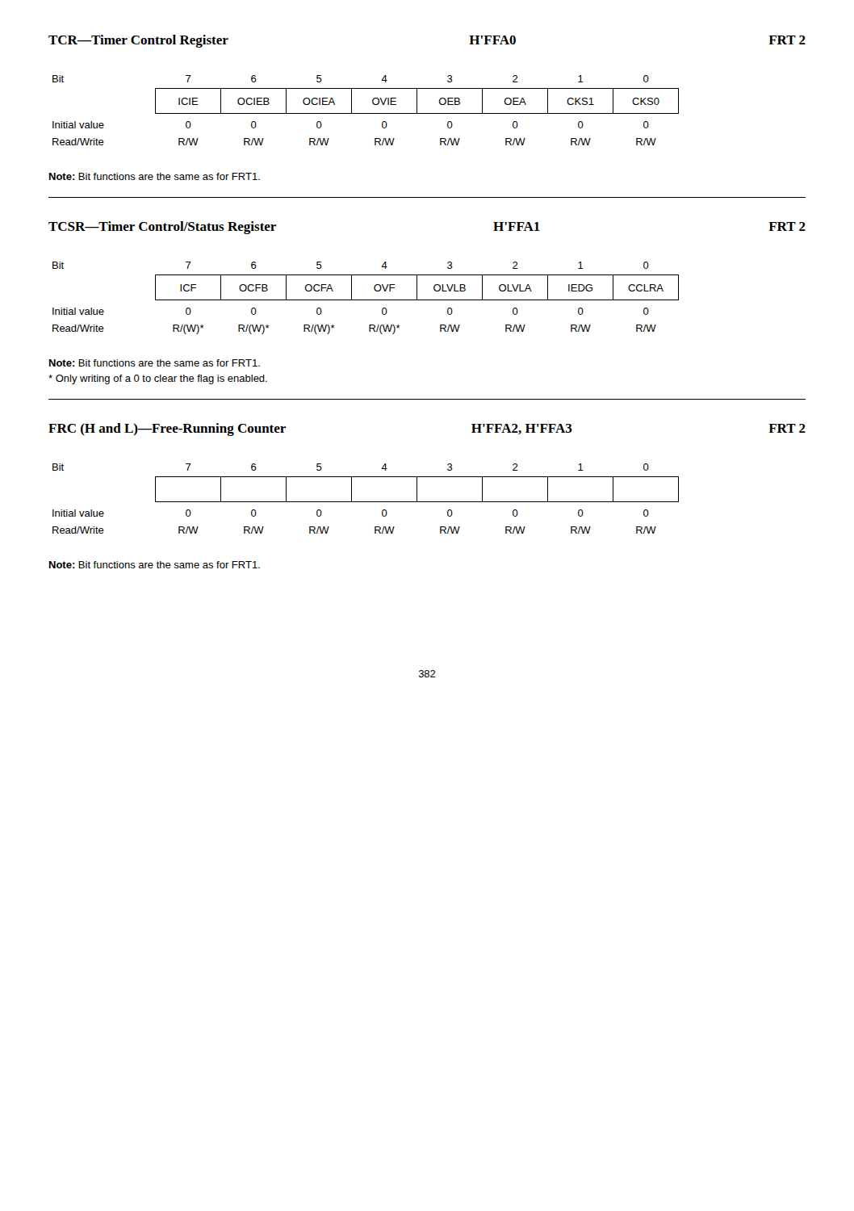TCR—Timer Control Register H'FFA0 FRT 2
| Bit | 7 | 6 | 5 | 4 | 3 | 2 | 1 | 0 |
| | ICIE | OCIEB | OCIEA | OVIE | OEB | OEA | CKS1 | CKS0 |
| Initial value | 0 | 0 | 0 | 0 | 0 | 0 | 0 | 0 |
| Read/Write | R/W | R/W | R/W | R/W | R/W | R/W | R/W | R/W |
Note: Bit functions are the same as for FRT1.
TCSR—Timer Control/Status Register H'FFA1 FRT 2
| Bit | 7 | 6 | 5 | 4 | 3 | 2 | 1 | 0 |
| | ICF | OCFB | OCFA | OVF | OLVLB | OLVLA | IEDG | CCLRA |
| Initial value | 0 | 0 | 0 | 0 | 0 | 0 | 0 | 0 |
| Read/Write | R/(W)* | R/(W)* | R/(W)* | R/(W)* | R/W | R/W | R/W | R/W |
Note: Bit functions are the same as for FRT1.
* Only writing of a 0 to clear the flag is enabled.
FRC (H and L)—Free-Running Counter H'FFA2, H'FFA3 FRT 2
| Bit | 7 | 6 | 5 | 4 | 3 | 2 | 1 | 0 |
| Initial value | 0 | 0 | 0 | 0 | 0 | 0 | 0 | 0 |
| Read/Write | R/W | R/W | R/W | R/W | R/W | R/W | R/W | R/W |
Note: Bit functions are the same as for FRT1.
382